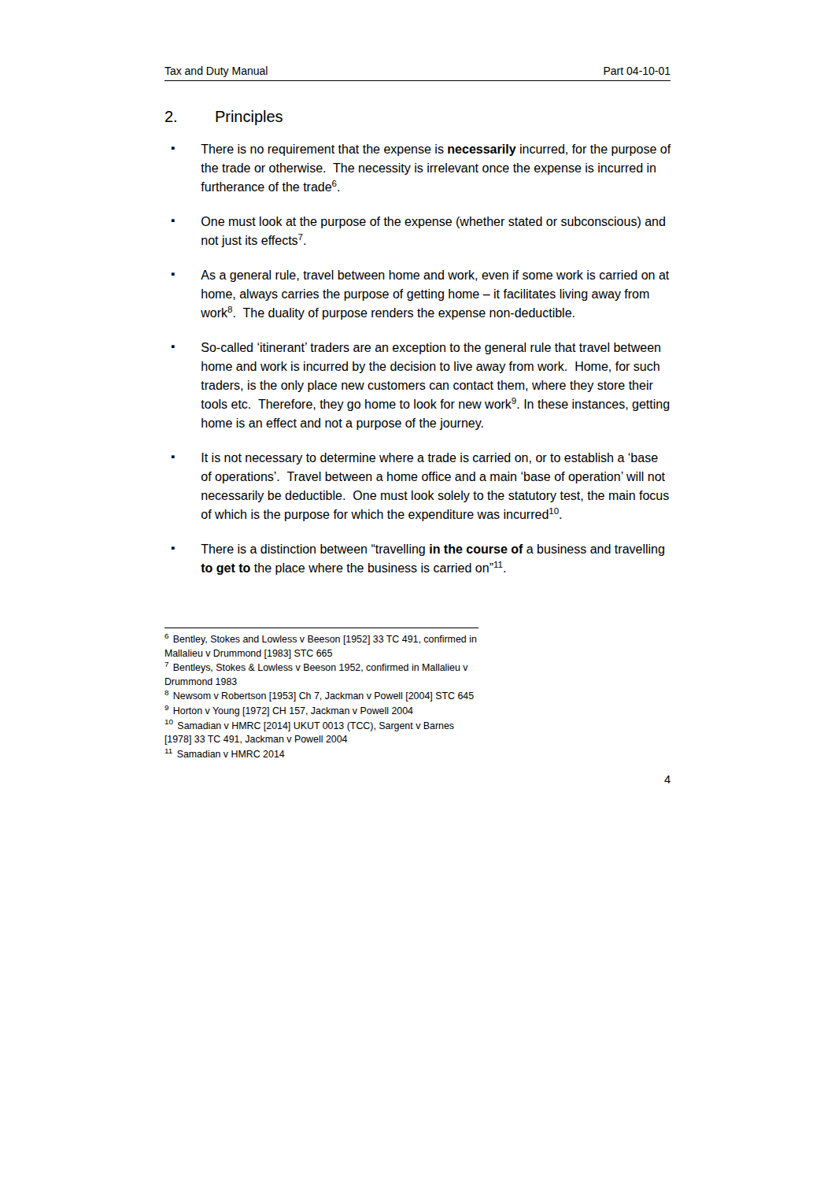Tax and Duty Manual Part 04-10-01
2. Principles
There is no requirement that the expense is necessarily incurred, for the purpose of the trade or otherwise. The necessity is irrelevant once the expense is incurred in furtherance of the trade6.
One must look at the purpose of the expense (whether stated or subconscious) and not just its effects7.
As a general rule, travel between home and work, even if some work is carried on at home, always carries the purpose of getting home – it facilitates living away from work8. The duality of purpose renders the expense non-deductible.
So-called ‘itinerant’ traders are an exception to the general rule that travel between home and work is incurred by the decision to live away from work. Home, for such traders, is the only place new customers can contact them, where they store their tools etc. Therefore, they go home to look for new work9. In these instances, getting home is an effect and not a purpose of the journey.
It is not necessary to determine where a trade is carried on, or to establish a ‘base of operations’. Travel between a home office and a main ‘base of operation’ will not necessarily be deductible. One must look solely to the statutory test, the main focus of which is the purpose for which the expenditure was incurred10.
There is a distinction between “travelling in the course of a business and travelling to get to the place where the business is carried on”11.
6 Bentley, Stokes and Lowless v Beeson [1952] 33 TC 491, confirmed in Mallalieu v Drummond [1983] STC 665
7 Bentleys, Stokes & Lowless v Beeson 1952, confirmed in Mallalieu v Drummond 1983
8 Newsom v Robertson [1953] Ch 7, Jackman v Powell [2004] STC 645
9 Horton v Young [1972] CH 157, Jackman v Powell 2004
10 Samadian v HMRC [2014] UKUT 0013 (TCC), Sargent v Barnes [1978] 33 TC 491, Jackman v Powell 2004
11 Samadian v HMRC 2014
4